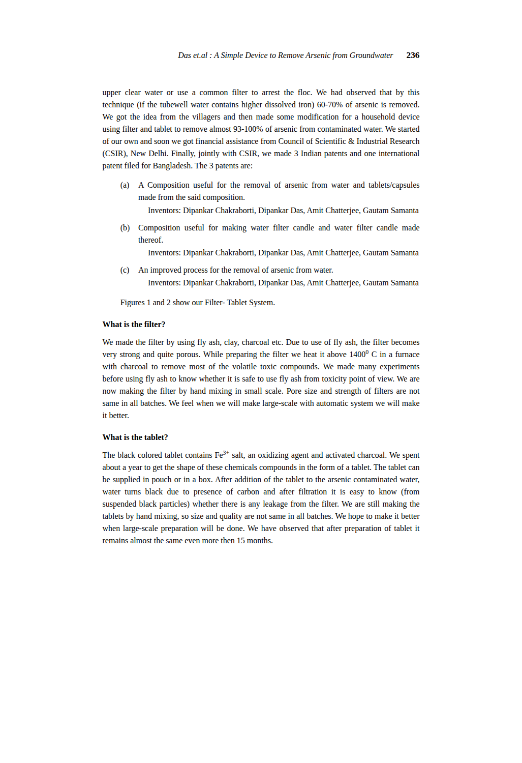Das et.al : A Simple Device to Remove Arsenic from Groundwater236
upper clear water or use a common filter to arrest the floc. We had observed that by this technique (if the tubewell water contains higher dissolved iron) 60-70% of arsenic is removed. We got the idea from the villagers and then made some modification for a household device using filter and tablet to remove almost 93-100% of arsenic from contaminated water. We started of our own and soon we got financial assistance from Council of Scientific & Industrial Research (CSIR), New Delhi. Finally, jointly with CSIR, we made 3 Indian patents and one international patent filed for Bangladesh. The 3 patents are:
(a) A Composition useful for the removal of arsenic from water and tablets/capsules made from the said composition. Inventors: Dipankar Chakraborti, Dipankar Das, Amit Chatterjee, Gautam Samanta
(b) Composition useful for making water filter candle and water filter candle made thereof. Inventors: Dipankar Chakraborti, Dipankar Das, Amit Chatterjee, Gautam Samanta
(c) An improved process for the removal of arsenic from water. Inventors: Dipankar Chakraborti, Dipankar Das, Amit Chatterjee, Gautam Samanta
Figures 1 and 2 show our Filter- Tablet System.
What is the filter?
We made the filter by using fly ash, clay, charcoal etc. Due to use of fly ash, the filter becomes very strong and quite porous. While preparing the filter we heat it above 14000 C in a furnace with charcoal to remove most of the volatile toxic compounds. We made many experiments before using fly ash to know whether it is safe to use fly ash from toxicity point of view. We are now making the filter by hand mixing in small scale. Pore size and strength of filters are not same in all batches. We feel when we will make large-scale with automatic system we will make it better.
What is the tablet?
The black colored tablet contains Fe3+ salt, an oxidizing agent and activated charcoal. We spent about a year to get the shape of these chemicals compounds in the form of a tablet. The tablet can be supplied in pouch or in a box. After addition of the tablet to the arsenic contaminated water, water turns black due to presence of carbon and after filtration it is easy to know (from suspended black particles) whether there is any leakage from the filter. We are still making the tablets by hand mixing, so size and quality are not same in all batches. We hope to make it better when large-scale preparation will be done. We have observed that after preparation of tablet it remains almost the same even more then 15 months.